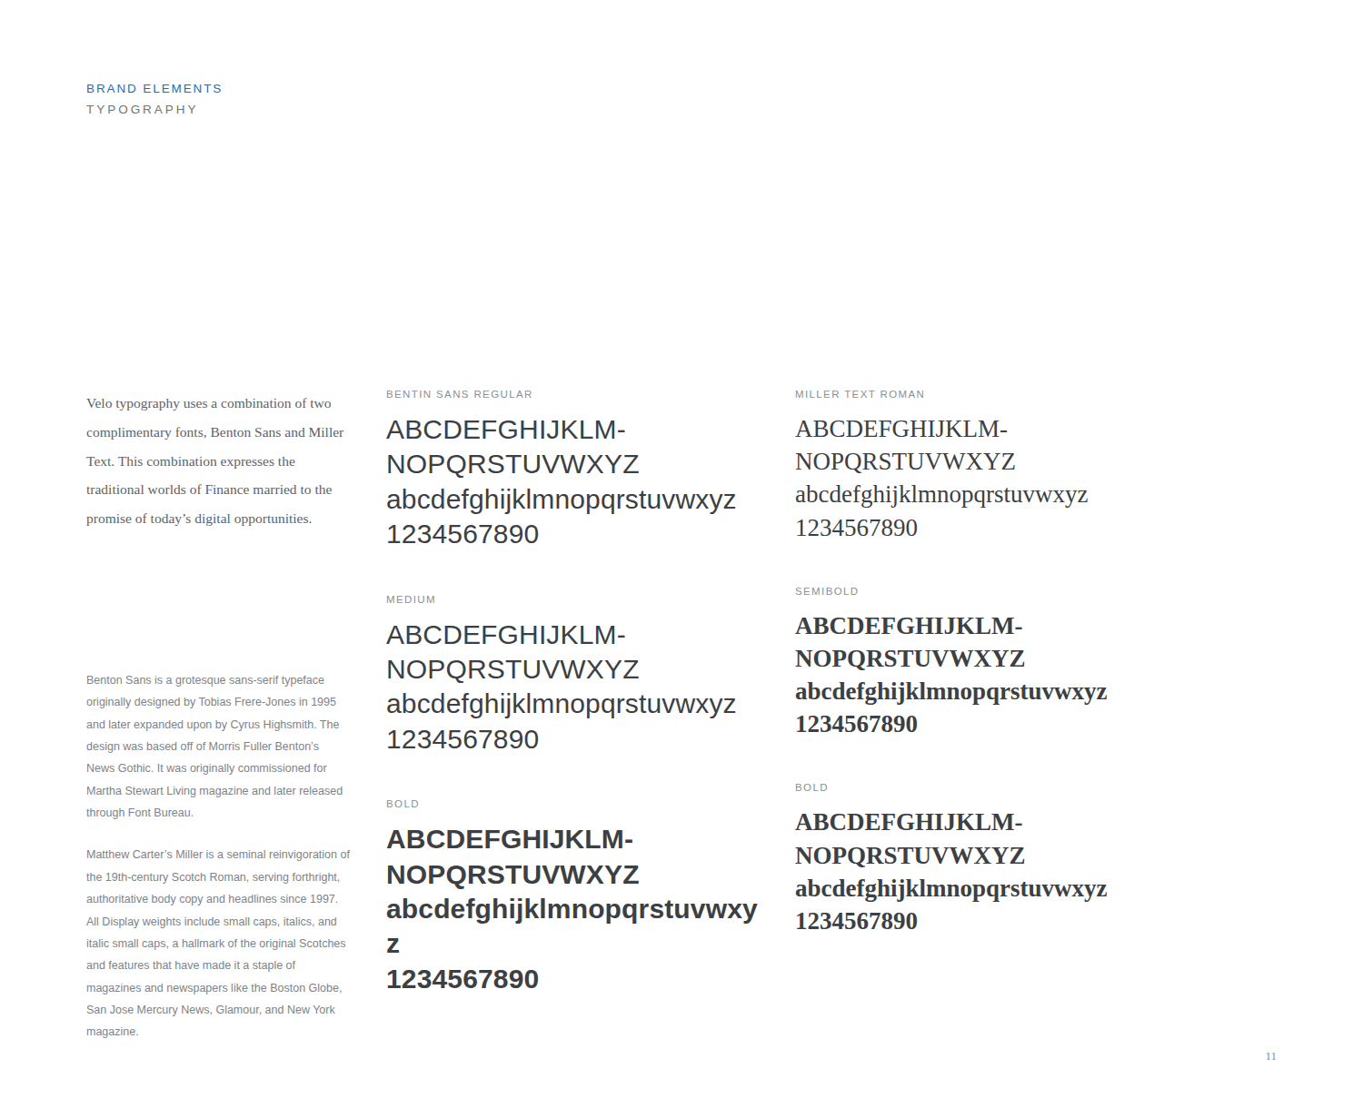Brand Elements
Typography
Velo typography uses a combination of two complimentary fonts, Benton Sans and Miller Text. This combination expresses the traditional worlds of Finance married to the promise of today’s digital opportunities.
Benton Sans is a grotesque sans-serif typeface originally designed by Tobias Frere-Jones in 1995 and later expanded upon by Cyrus Highsmith. The design was based off of Morris Fuller Benton’s News Gothic. It was originally commissioned for Martha Stewart Living magazine and later released through Font Bureau.
Matthew Carter’s Miller is a seminal reinvigoration of the 19th-century Scotch Roman, serving forthright, authoritative body copy and headlines since 1997. All Display weights include small caps, italics, and italic small caps, a hallmark of the original Scotches and features that have made it a staple of magazines and newspapers like the Boston Globe, San Jose Mercury News, Glamour, and New York magazine.
Bentin Sans Regular
ABCDEFGHIJKLM-NOPQRSTUVWXYZabcdefghijklmnopqrstuvwxyz 1234567890
Medium
ABCDEFGHIJKLM-NOPQRSTUVWXYZabcdefghijklmnopqrstuvwxyz 1234567890
Bold
ABCDEFGHIJKLM-NOPQRSTUVWXYZabcdefghijklmnopqrstuvwxyz 1234567890
Miller Text Roman
ABCDEFGHIJKLM-NOPQRSTUVWXYZabcdefghijklmnopqrstuvwxyz 1234567890
Semibold
ABCDEFGHIJKLM-NOPQRSTUVWXYZabcdefghijklmnopqrstuvwxyz 1234567890
Bold
ABCDEFGHIJKLM-NOPQRSTUVWXYZabcdefghijklmnopqrstuvwxyz 1234567890
11